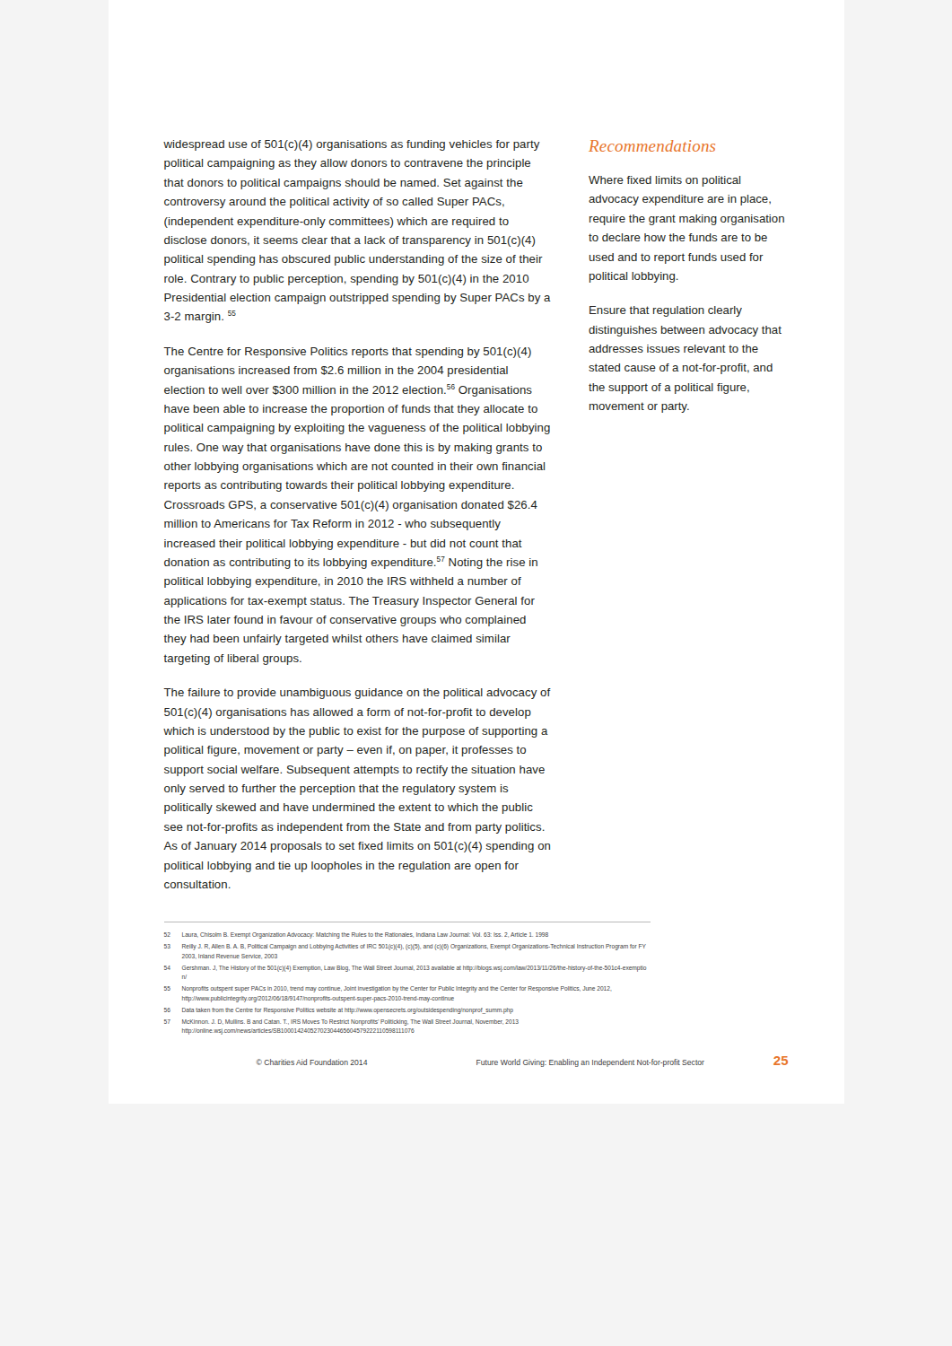widespread use of 501(c)(4) organisations as funding vehicles for party political campaigning as they allow donors to contravene the principle that donors to political campaigns should be named. Set against the controversy around the political activity of so called Super PACs, (independent expenditure-only committees) which are required to disclose donors, it seems clear that a lack of transparency in 501(c)(4) political spending has obscured public understanding of the size of their role. Contrary to public perception, spending by 501(c)(4) in the 2010 Presidential election campaign outstripped spending by Super PACs by a 3-2 margin. 55
The Centre for Responsive Politics reports that spending by 501(c)(4) organisations increased from $2.6 million in the 2004 presidential election to well over $300 million in the 2012 election.56 Organisations have been able to increase the proportion of funds that they allocate to political campaigning by exploiting the vagueness of the political lobbying rules. One way that organisations have done this is by making grants to other lobbying organisations which are not counted in their own financial reports as contributing towards their political lobbying expenditure. Crossroads GPS, a conservative 501(c)(4) organisation donated $26.4 million to Americans for Tax Reform in 2012 - who subsequently increased their political lobbying expenditure - but did not count that donation as contributing to its lobbying expenditure.57 Noting the rise in political lobbying expenditure, in 2010 the IRS withheld a number of applications for tax-exempt status. The Treasury Inspector General for the IRS later found in favour of conservative groups who complained they had been unfairly targeted whilst others have claimed similar targeting of liberal groups.
The failure to provide unambiguous guidance on the political advocacy of 501(c)(4) organisations has allowed a form of not-for-profit to develop which is understood by the public to exist for the purpose of supporting a political figure, movement or party – even if, on paper, it professes to support social welfare. Subsequent attempts to rectify the situation have only served to further the perception that the regulatory system is politically skewed and have undermined the extent to which the public see not-for-profits as independent from the State and from party politics. As of January 2014 proposals to set fixed limits on 501(c)(4) spending on political lobbying and tie up loopholes in the regulation are open for consultation.
Recommendations
Where fixed limits on political advocacy expenditure are in place, require the grant making organisation to declare how the funds are to be used and to report funds used for political lobbying.
Ensure that regulation clearly distinguishes between advocacy that addresses issues relevant to the stated cause of a not-for-profit, and the support of a political figure, movement or party.
Laura, Chisolm B. Exempt Organization Advocacy: Matching the Rules to the Rationales, Indiana Law Journal: Vol. 63: Iss. 2, Article 1. 1998
Reilly J. R, Allen B. A. B, Political Campaign and Lobbying Activities of IRC 501(c)(4), (c)(5), and (c)(6) Organizations, Exempt Organizations-Technical Instruction Program for FY 2003, Inland Revenue Service, 2003
Gershman. J, The History of the 501(c)(4) Exemption, Law Blog, The Wall Street Journal, 2013 available at http://blogs.wsj.com/law/2013/11/26/the-history-of-the-501c4-exemption/
Nonprofits outspent super PACs in 2010, trend may continue, Joint investigation by the Center for Public Integrity and the Center for Responsive Politics, June 2012,
http://www.publicintegrity.org/2012/06/18/9147/nonprofits-outspent-super-pacs-2010-trend-may-continue
Data taken from the Centre for Responsive Politics website at http://www.opensecrets.org/outsidespending/nonprof_summ.php
McKinnon. J. D, Mullins. B and Catan. T., IRS Moves To Restrict Nonprofits’ Politicking, The Wall Street Journal, November, 2013
http://online.wsj.com/news/articles/SB10001424052702304465604579222110598111076
© Charities Aid Foundation 2014
Future World Giving: Enabling an Independent Not-for-profit Sector
25